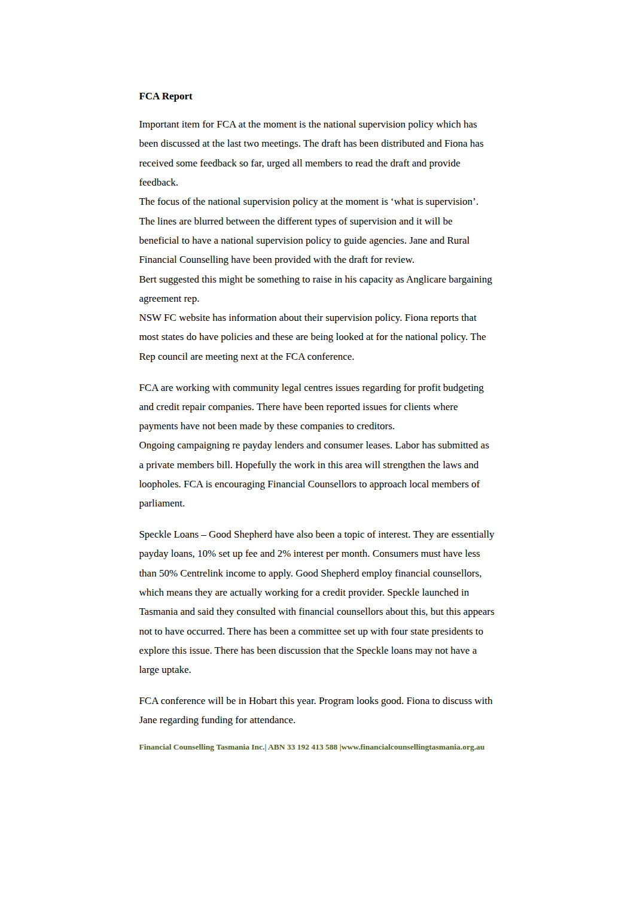FCA Report
Important item for FCA at the moment is the national supervision policy which has been discussed at the last two meetings. The draft has been distributed and Fiona has received some feedback so far, urged all members to read the draft and provide feedback.
The focus of the national supervision policy at the moment is ‘what is supervision’. The lines are blurred between the different types of supervision and it will be beneficial to have a national supervision policy to guide agencies. Jane and Rural Financial Counselling have been provided with the draft for review.
Bert suggested this might be something to raise in his capacity as Anglicare bargaining agreement rep.
NSW FC website has information about their supervision policy. Fiona reports that most states do have policies and these are being looked at for the national policy. The Rep council are meeting next at the FCA conference.
FCA are working with community legal centres issues regarding for profit budgeting and credit repair companies. There have been reported issues for clients where payments have not been made by these companies to creditors.
Ongoing campaigning re payday lenders and consumer leases. Labor has submitted as a private members bill. Hopefully the work in this area will strengthen the laws and loopholes. FCA is encouraging Financial Counsellors to approach local members of parliament.
Speckle Loans – Good Shepherd have also been a topic of interest. They are essentially payday loans, 10% set up fee and 2% interest per month. Consumers must have less than 50% Centrelink income to apply. Good Shepherd employ financial counsellors, which means they are actually working for a credit provider. Speckle launched in Tasmania and said they consulted with financial counsellors about this, but this appears not to have occurred. There has been a committee set up with four state presidents to explore this issue. There has been discussion that the Speckle loans may not have a large uptake.
FCA conference will be in Hobart this year. Program looks good. Fiona to discuss with Jane regarding funding for attendance.
Financial Counselling Tasmania Inc.| ABN 33 192 413 588 |www.financialcounsellingtasmania.org.au